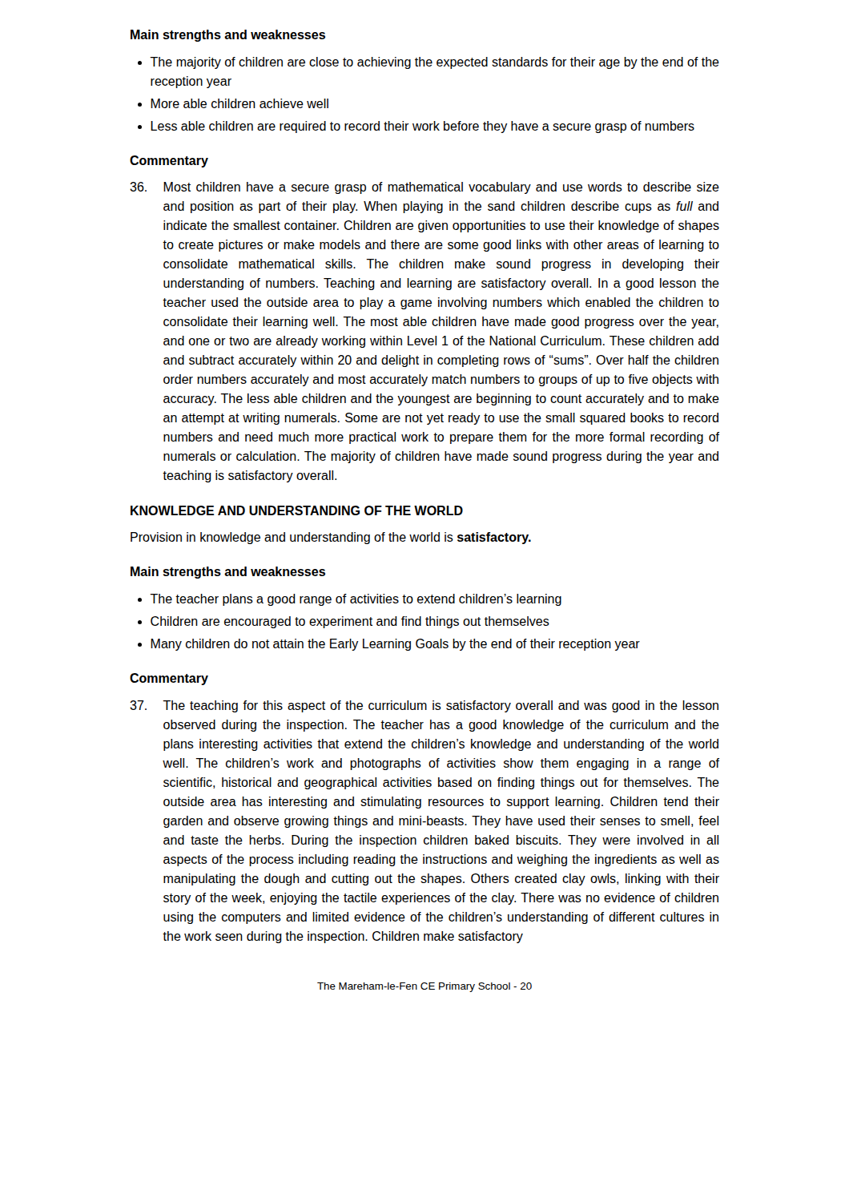Main strengths and weaknesses
The majority of children are close to achieving the expected standards for their age by the end of the reception year
More able children achieve well
Less able children are required to record their work before they have a secure grasp of numbers
Commentary
36.
Most children have a secure grasp of mathematical vocabulary and use words to describe size and position as part of their play. When playing in the sand children describe cups as full and indicate the smallest container. Children are given opportunities to use their knowledge of shapes to create pictures or make models and there are some good links with other areas of learning to consolidate mathematical skills. The children make sound progress in developing their understanding of numbers. Teaching and learning are satisfactory overall. In a good lesson the teacher used the outside area to play a game involving numbers which enabled the children to consolidate their learning well. The most able children have made good progress over the year, and one or two are already working within Level 1 of the National Curriculum. These children add and subtract accurately within 20 and delight in completing rows of “sums”. Over half the children order numbers accurately and most accurately match numbers to groups of up to five objects with accuracy. The less able children and the youngest are beginning to count accurately and to make an attempt at writing numerals. Some are not yet ready to use the small squared books to record numbers and need much more practical work to prepare them for the more formal recording of numerals or calculation. The majority of children have made sound progress during the year and teaching is satisfactory overall.
KNOWLEDGE AND UNDERSTANDING OF THE WORLD
Provision in knowledge and understanding of the world is satisfactory.
Main strengths and weaknesses
The teacher plans a good range of activities to extend children’s learning
Children are encouraged to experiment and find things out themselves
Many children do not attain the Early Learning Goals by the end of their reception year
Commentary
37.
The teaching for this aspect of the curriculum is satisfactory overall and was good in the lesson observed during the inspection. The teacher has a good knowledge of the curriculum and the plans interesting activities that extend the children’s knowledge and understanding of the world well. The children’s work and photographs of activities show them engaging in a range of scientific, historical and geographical activities based on finding things out for themselves. The outside area has interesting and stimulating resources to support learning. Children tend their garden and observe growing things and mini-beasts. They have used their senses to smell, feel and taste the herbs. During the inspection children baked biscuits. They were involved in all aspects of the process including reading the instructions and weighing the ingredients as well as manipulating the dough and cutting out the shapes. Others created clay owls, linking with their story of the week, enjoying the tactile experiences of the clay. There was no evidence of children using the computers and limited evidence of the children’s understanding of different cultures in the work seen during the inspection. Children make satisfactory
The Mareham-le-Fen CE Primary School - 20